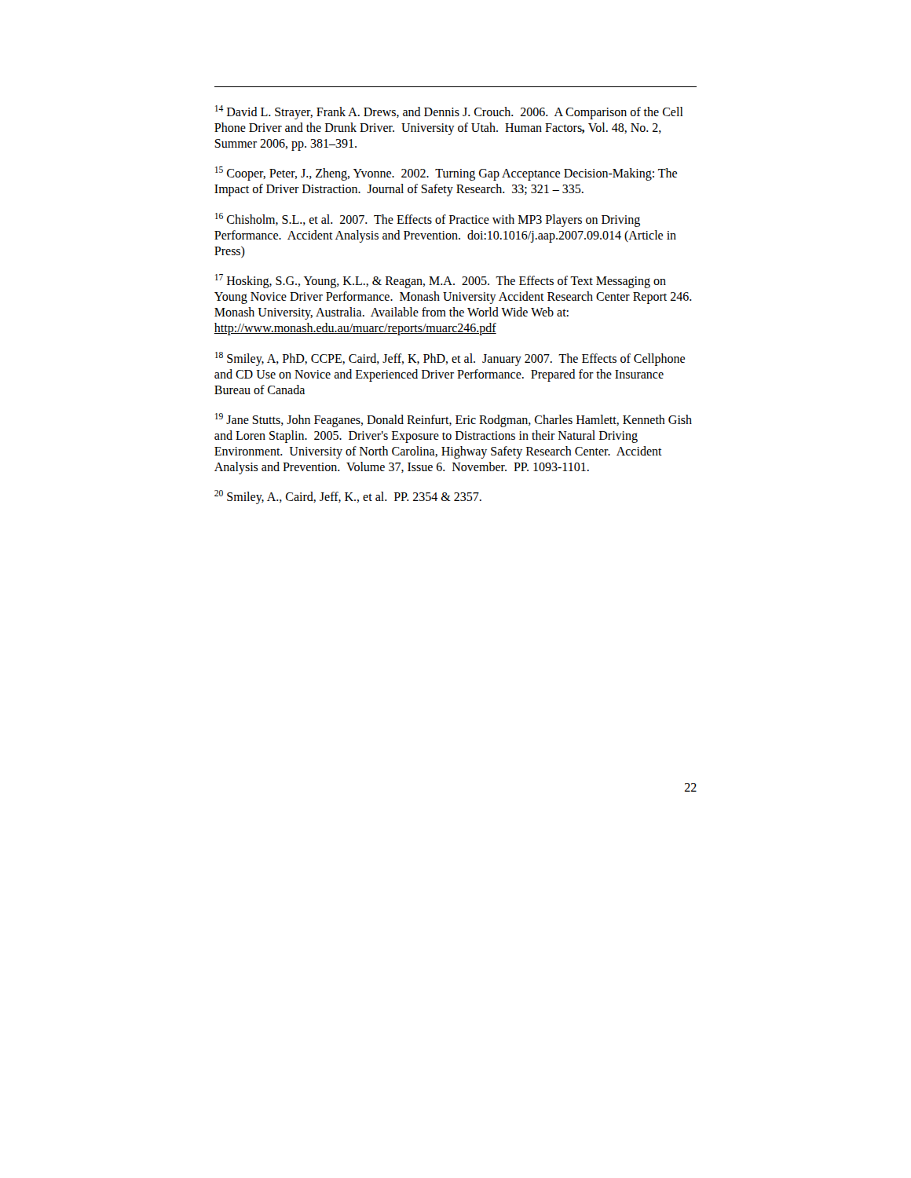14 David L. Strayer, Frank A. Drews, and Dennis J. Crouch. 2006. A Comparison of the Cell Phone Driver and the Drunk Driver. University of Utah. Human Factors, Vol. 48, No. 2, Summer 2006, pp. 381–391.
15 Cooper, Peter, J., Zheng, Yvonne. 2002. Turning Gap Acceptance Decision-Making: The Impact of Driver Distraction. Journal of Safety Research. 33; 321 – 335.
16 Chisholm, S.L., et al. 2007. The Effects of Practice with MP3 Players on Driving Performance. Accident Analysis and Prevention. doi:10.1016/j.aap.2007.09.014 (Article in Press)
17 Hosking, S.G., Young, K.L., & Reagan, M.A. 2005. The Effects of Text Messaging on Young Novice Driver Performance. Monash University Accident Research Center Report 246. Monash University, Australia. Available from the World Wide Web at:
http://www.monash.edu.au/muarc/reports/muarc246.pdf
18 Smiley, A, PhD, CCPE, Caird, Jeff, K, PhD, et al. January 2007. The Effects of Cellphone and CD Use on Novice and Experienced Driver Performance. Prepared for the Insurance Bureau of Canada
19 Jane Stutts, John Feaganes, Donald Reinfurt, Eric Rodgman, Charles Hamlett, Kenneth Gish and Loren Staplin. 2005. Driver's Exposure to Distractions in their Natural Driving Environment. University of North Carolina, Highway Safety Research Center. Accident Analysis and Prevention. Volume 37, Issue 6. November. PP. 1093-1101.
20 Smiley, A., Caird, Jeff, K., et al. PP. 2354 & 2357.
22